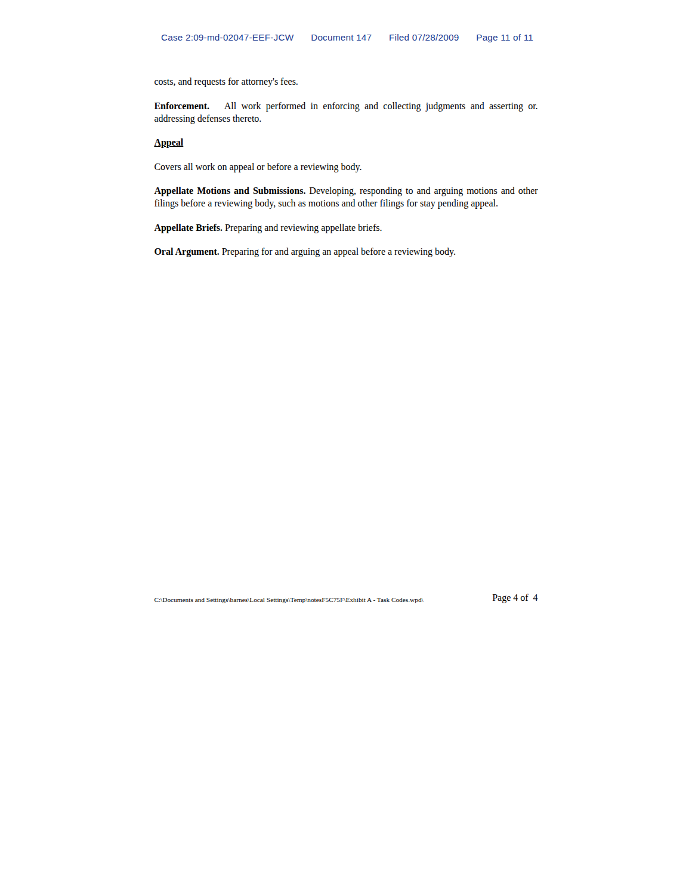Case 2:09-md-02047-EEF-JCW Document 147 Filed 07/28/2009 Page 11 of 11
costs, and requests for attorney's fees.
Enforcement. All work performed in enforcing and collecting judgments and asserting or. addressing defenses thereto.
Appeal
Covers all work on appeal or before a reviewing body.
Appellate Motions and Submissions. Developing, responding to and arguing motions and other filings before a reviewing body, such as motions and other filings for stay pending appeal.
Appellate Briefs. Preparing and reviewing appellate briefs.
Oral Argument. Preparing for and arguing an appeal before a reviewing body.
C:\Documents and Settings\barnes\Local Settings\Temp\notesF5C75F\Exhibit A - Task Codes.wpd\
Page 4 of 4